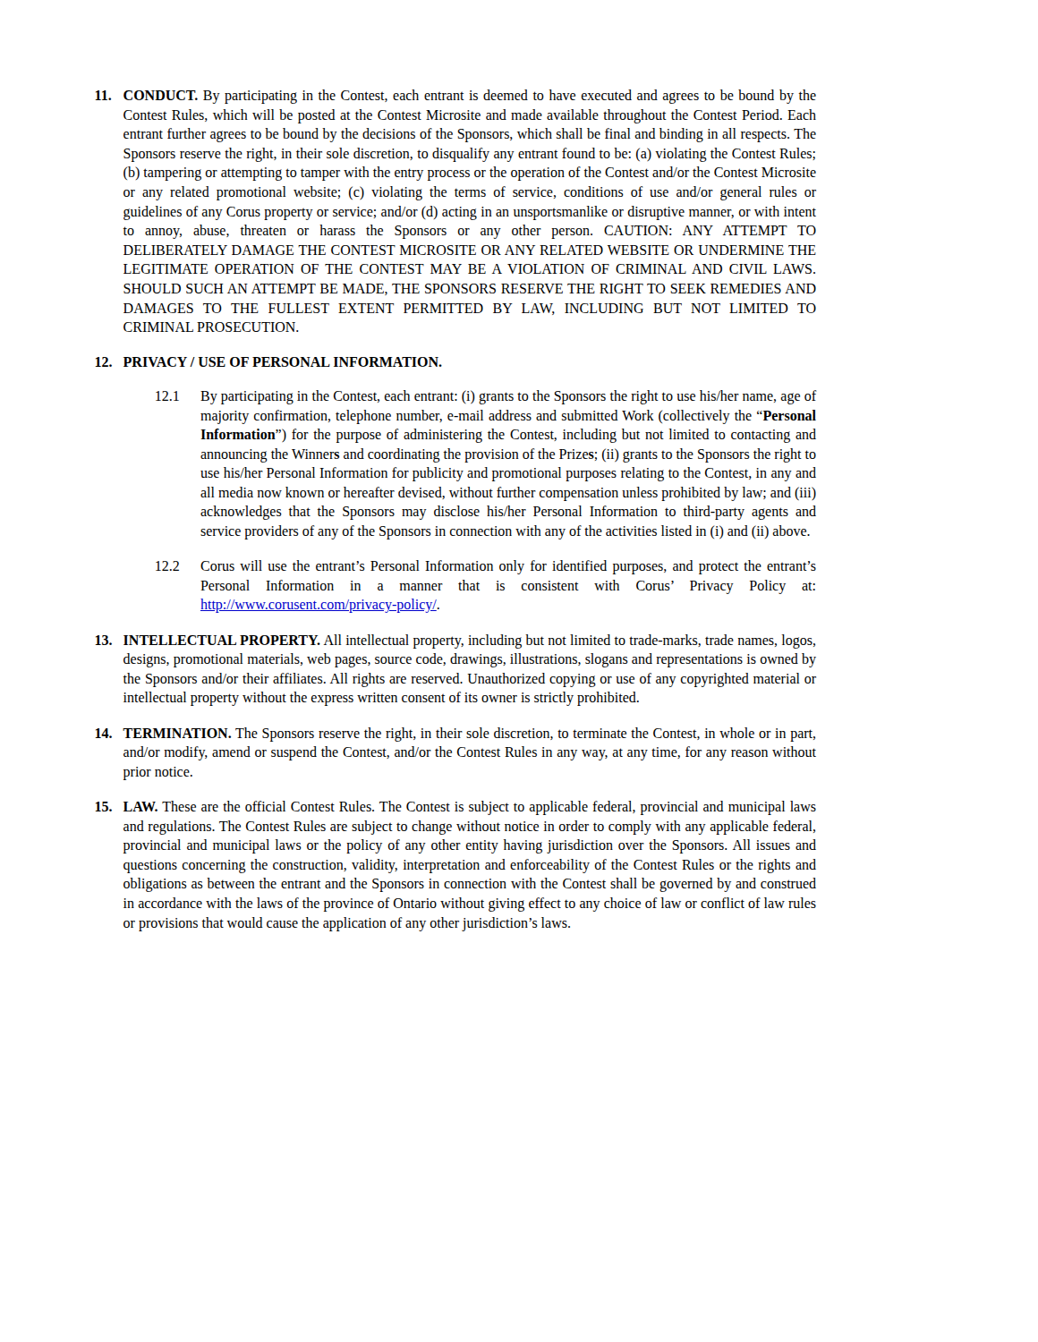CONDUCT. By participating in the Contest, each entrant is deemed to have executed and agrees to be bound by the Contest Rules, which will be posted at the Contest Microsite and made available throughout the Contest Period. Each entrant further agrees to be bound by the decisions of the Sponsors, which shall be final and binding in all respects. The Sponsors reserve the right, in their sole discretion, to disqualify any entrant found to be: (a) violating the Contest Rules; (b) tampering or attempting to tamper with the entry process or the operation of the Contest and/or the Contest Microsite or any related promotional website; (c) violating the terms of service, conditions of use and/or general rules or guidelines of any Corus property or service; and/or (d) acting in an unsportsmanlike or disruptive manner, or with intent to annoy, abuse, threaten or harass the Sponsors or any other person. CAUTION: ANY ATTEMPT TO DELIBERATELY DAMAGE THE CONTEST MICROSITE OR ANY RELATED WEBSITE OR UNDERMINE THE LEGITIMATE OPERATION OF THE CONTEST MAY BE A VIOLATION OF CRIMINAL AND CIVIL LAWS. SHOULD SUCH AN ATTEMPT BE MADE, THE SPONSORS RESERVE THE RIGHT TO SEEK REMEDIES AND DAMAGES TO THE FULLEST EXTENT PERMITTED BY LAW, INCLUDING BUT NOT LIMITED TO CRIMINAL PROSECUTION.
PRIVACY / USE OF PERSONAL INFORMATION.
By participating in the Contest, each entrant: (i) grants to the Sponsors the right to use his/her name, age of majority confirmation, telephone number, e-mail address and submitted Work (collectively the “Personal Information”) for the purpose of administering the Contest, including but not limited to contacting and announcing the Winners and coordinating the provision of the Prizes; (ii) grants to the Sponsors the right to use his/her Personal Information for publicity and promotional purposes relating to the Contest, in any and all media now known or hereafter devised, without further compensation unless prohibited by law; and (iii) acknowledges that the Sponsors may disclose his/her Personal Information to third-party agents and service providers of any of the Sponsors in connection with any of the activities listed in (i) and (ii) above.
Corus will use the entrant’s Personal Information only for identified purposes, and protect the entrant’s Personal Information in a manner that is consistent with Corus’ Privacy Policy at: http://www.corusent.com/privacy-policy/.
INTELLECTUAL PROPERTY. All intellectual property, including but not limited to trade-marks, trade names, logos, designs, promotional materials, web pages, source code, drawings, illustrations, slogans and representations is owned by the Sponsors and/or their affiliates. All rights are reserved. Unauthorized copying or use of any copyrighted material or intellectual property without the express written consent of its owner is strictly prohibited.
TERMINATION. The Sponsors reserve the right, in their sole discretion, to terminate the Contest, in whole or in part, and/or modify, amend or suspend the Contest, and/or the Contest Rules in any way, at any time, for any reason without prior notice.
LAW. These are the official Contest Rules. The Contest is subject to applicable federal, provincial and municipal laws and regulations. The Contest Rules are subject to change without notice in order to comply with any applicable federal, provincial and municipal laws or the policy of any other entity having jurisdiction over the Sponsors. All issues and questions concerning the construction, validity, interpretation and enforceability of the Contest Rules or the rights and obligations as between the entrant and the Sponsors in connection with the Contest shall be governed by and construed in accordance with the laws of the province of Ontario without giving effect to any choice of law or conflict of law rules or provisions that would cause the application of any other jurisdiction’s laws.